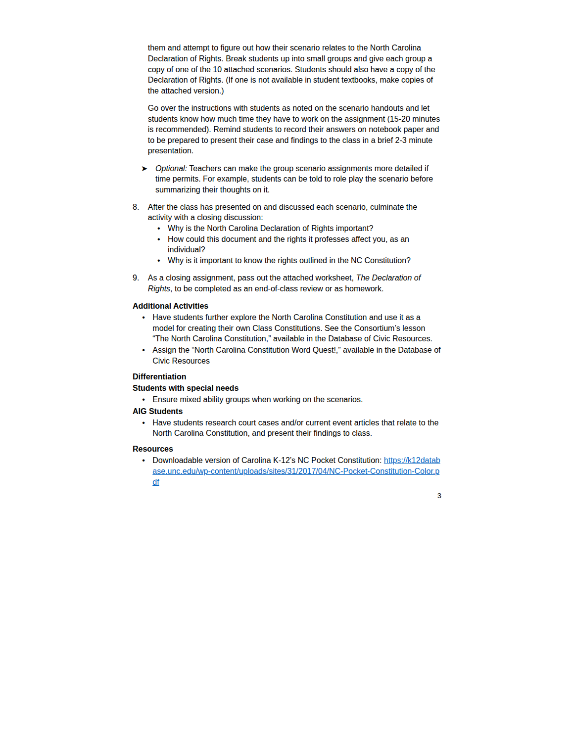them and attempt to figure out how their scenario relates to the North Carolina Declaration of Rights. Break students up into small groups and give each group a copy of one of the 10 attached scenarios. Students should also have a copy of the Declaration of Rights. (If one is not available in student textbooks, make copies of the attached version.)
Go over the instructions with students as noted on the scenario handouts and let students know how much time they have to work on the assignment (15-20 minutes is recommended). Remind students to record their answers on notebook paper and to be prepared to present their case and findings to the class in a brief 2-3 minute presentation.
➤
Optional: Teachers can make the group scenario assignments more detailed if time permits. For example, students can be told to role play the scenario before summarizing their thoughts on it.
8.
After the class has presented on and discussed each scenario, culminate the activity with a closing discussion:
Why is the North Carolina Declaration of Rights important?
How could this document and the rights it professes affect you, as an individual?
Why is it important to know the rights outlined in the NC Constitution?
9.
As a closing assignment, pass out the attached worksheet, The Declaration of Rights, to be completed as an end-of-class review or as homework.
Additional Activities
Have students further explore the North Carolina Constitution and use it as a model for creating their own Class Constitutions. See the Consortium’s lesson “The North Carolina Constitution,” available in the Database of Civic Resources.
Assign the “North Carolina Constitution Word Quest!,” available in the Database of Civic Resources
Differentiation
Students with special needs
Ensure mixed ability groups when working on the scenarios.
AIG Students
Have students research court cases and/or current event articles that relate to the North Carolina Constitution, and present their findings to class.
Resources
Downloadable version of Carolina K-12’s NC Pocket Constitution: https://k12database.unc.edu/wp-content/uploads/sites/31/2017/04/NC-Pocket-Constitution-Color.pdf
3